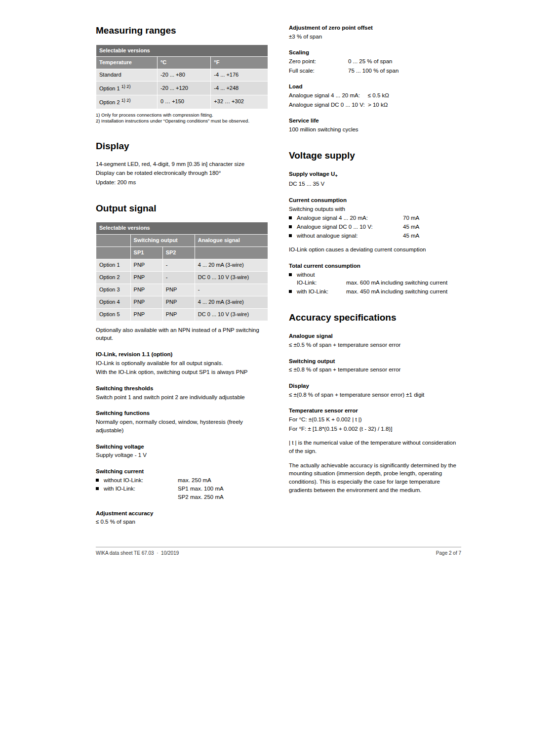Measuring ranges
| Selectable versions |
| --- |
| Temperature | °C | °F |
| Standard | -20 ... +80 | -4 ... +176 |
| Option 1 1) 2) | -20 ... +120 | -4 ... +248 |
| Option 2 1) 2) | 0 … +150 | +32 … +302 |
1) Only for process connections with compression fitting.
2) Installation instructions under “Operating conditions” must be observed.
Display
14-segment LED, red, 4-digit, 9 mm [0.35 in] character size
Display can be rotated electronically through 180°
Update: 200 ms
Output signal
| Selectable versions |
| --- |
| | Switching output | Analogue signal |
| | SP1 | SP2 | |
| Option 1 | PNP | - | 4 ... 20 mA (3-wire) |
| Option 2 | PNP | - | DC 0 ... 10 V (3-wire) |
| Option 3 | PNP | PNP | - |
| Option 4 | PNP | PNP | 4 ... 20 mA (3-wire) |
| Option 5 | PNP | PNP | DC 0 ... 10 V (3-wire) |
Optionally also available with an NPN instead of a PNP switching output.
IO-Link, revision 1.1 (option)
IO-Link is optionally available for all output signals.
With the IO-Link option, switching output SP1 is always PNP
Switching thresholds
Switch point 1 and switch point 2 are individually adjustable
Switching functions
Normally open, normally closed, window, hysteresis (freely adjustable)
Switching voltage
Supply voltage - 1 V
Switching current
without IO-Link: max. 250 mA
with IO-Link: SP1 max. 100 mA
SP2 max. 250 mA
Adjustment accuracy
≤ 0.5 % of span
Adjustment of zero point offset
±3 % of span
Scaling
Zero point: 0 ... 25 % of span
Full scale: 75 ... 100 % of span
Load
Analogue signal 4 ... 20 mA: ≤ 0.5 kΩ
Analogue signal DC 0 ... 10 V: > 10 kΩ
Service life
100 million switching cycles
Voltage supply
Supply voltage U+
DC 15 ... 35 V
Current consumption
Switching outputs with
Analogue signal 4 ... 20 mA: 70 mA
Analogue signal DC 0 ... 10 V: 45 mA
without analogue signal: 45 mA
IO-Link option causes a deviating current consumption
Total current consumption
without
IO-Link: max. 600 mA including switching current
with IO-Link: max. 450 mA including switching current
Accuracy specifications
Analogue signal
≤ ±0.5 % of span + temperature sensor error
Switching output
≤ ±0.8 % of span + temperature sensor error
Display
≤ ±(0.8 % of span + temperature sensor error) ±1 digit
Temperature sensor error
For °C: ±(0.15 K + 0.002 | t |)
For °F: ± [1.8*(0.15 + 0.002 (t - 32) / 1.8)]
| t | is the numerical value of the temperature without consideration of the sign.
The actually achievable accuracy is significantly determined by the mounting situation (immersion depth, probe length, operating conditions). This is especially the case for large temperature gradients between the environment and the medium.
WIKA data sheet TE 67.03 · 10/2019
Page 2 of 7